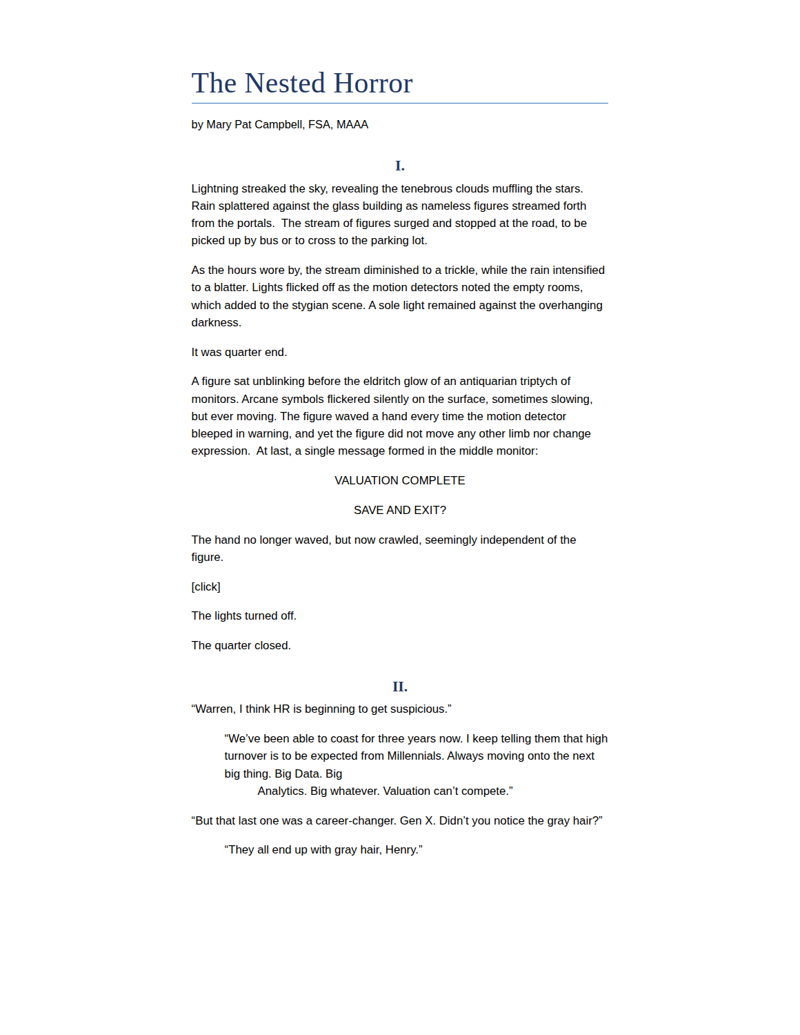The Nested Horror
by Mary Pat Campbell, FSA, MAAA
I.
Lightning streaked the sky, revealing the tenebrous clouds muffling the stars. Rain splattered against the glass building as nameless figures streamed forth from the portals. The stream of figures surged and stopped at the road, to be picked up by bus or to cross to the parking lot.
As the hours wore by, the stream diminished to a trickle, while the rain intensified to a blatter. Lights flicked off as the motion detectors noted the empty rooms, which added to the stygian scene. A sole light remained against the overhanging darkness.
It was quarter end.
A figure sat unblinking before the eldritch glow of an antiquarian triptych of monitors. Arcane symbols flickered silently on the surface, sometimes slowing, but ever moving. The figure waved a hand every time the motion detector bleeped in warning, and yet the figure did not move any other limb nor change expression. At last, a single message formed in the middle monitor:
VALUATION COMPLETE
SAVE AND EXIT?
The hand no longer waved, but now crawled, seemingly independent of the figure.
[click]
The lights turned off.
The quarter closed.
II.
“Warren, I think HR is beginning to get suspicious.”
“We’ve been able to coast for three years now. I keep telling them that high turnover is to be expected from Millennials. Always moving onto the next big thing. Big Data. BigAnalytics. Big whatever. Valuation can’t compete.”
“But that last one was a career-changer. Gen X. Didn’t you notice the gray hair?”
“They all end up with gray hair, Henry.”